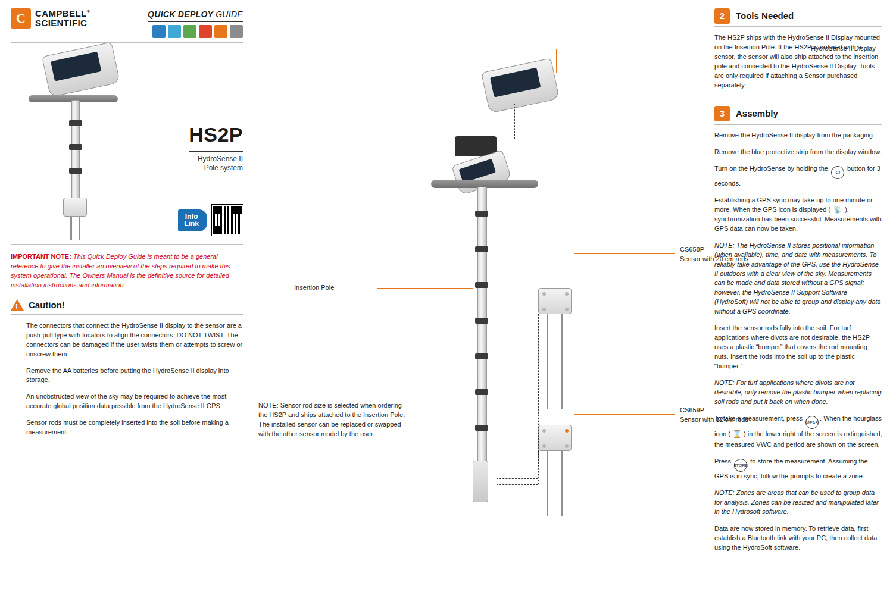C
CAMPBELL®
SCIENTIFIC
QUICK DEPLOY GUIDE
HS2P
HydroSense II
Pole system
Info
Link
IMPORTANT NOTE: This Quick Deploy Guide is meant to be a general reference to give the installer an overview of the steps required to make this system operational. The Owners Manual is the definitive source for detailed installation instructions and information.
Caution!
The connectors that connect the HydroSense II display to the sensor are a push-pull type with locators to align the connectors. DO NOT TWIST. The connectors can be damaged if the user twists them or attempts to screw or unscrew them.
Remove the AA batteries before putting the HydroSense II display into storage.
An unobstructed view of the sky may be required to achieve the most accurate global position data possible from the HydroSense II GPS.
Sensor rods must be completely inserted into the soil before making a measurement.
HydroSense II Display
Insertion Pole
CS658P
Sensor with 20 cm rods
CS659P
Sensor with 12 cm rods
NOTE: Sensor rod size is selected when ordering the HS2P and ships attached to the Insertion Pole. The installed sensor can be replaced or swapped with the other sensor model by the user.
2
Tools Needed
The HS2P ships with the HydroSense II Display mounted on the Insertion Pole. If the HS2P is ordered with a sensor, the sensor will also ship attached to the insertion pole and connected to the HydroSense II Display. Tools are only required if attaching a Sensor purchased separately.
3
Assembly
Remove the HydroSense II display from the packaging
Remove the blue protective strip from the display window.
Turn on the HydroSense by holding the ⏻ button for 3 seconds.
Establishing a GPS sync may take up to one minute or more. When the GPS icon is displayed ( 📡 ), synchronization has been successful. Measurements with GPS data can now be taken.
NOTE: The HydroSense II stores positional information (when available), time, and date with measurements. To reliably take advantage of the GPS, use the HydroSense II outdoors with a clear view of the sky. Measurements can be made and data stored without a GPS signal; however, the HydroSense II Support Software (HydroSoft) will not be able to group and display any data without a GPS coordinate.
Insert the sensor rods fully into the soil. For turf applications where divots are not desirable, the HS2P uses a plastic “bumper” that covers the rod mounting nuts. Insert the rods into the soil up to the plastic “bumper.”
NOTE: For turf applications where divots are not desirable, only remove the plastic bumper when replacing soil rods and put it back on when done.
To take a measurement, press MEAS. When the hourglass icon ( ⌛ ) in the lower right of the screen is extinguished, the measured VWC and period are shown on the screen.
Press STORE to store the measurement. Assuming the GPS is in sync, follow the prompts to create a zone.
NOTE: Zones are areas that can be used to group data for analysis. Zones can be resized and manipulated later in the Hydrosoft software.
Data are now stored in memory. To retrieve data, first establish a Bluetooth link with your PC, then collect data using the HydroSoft software.